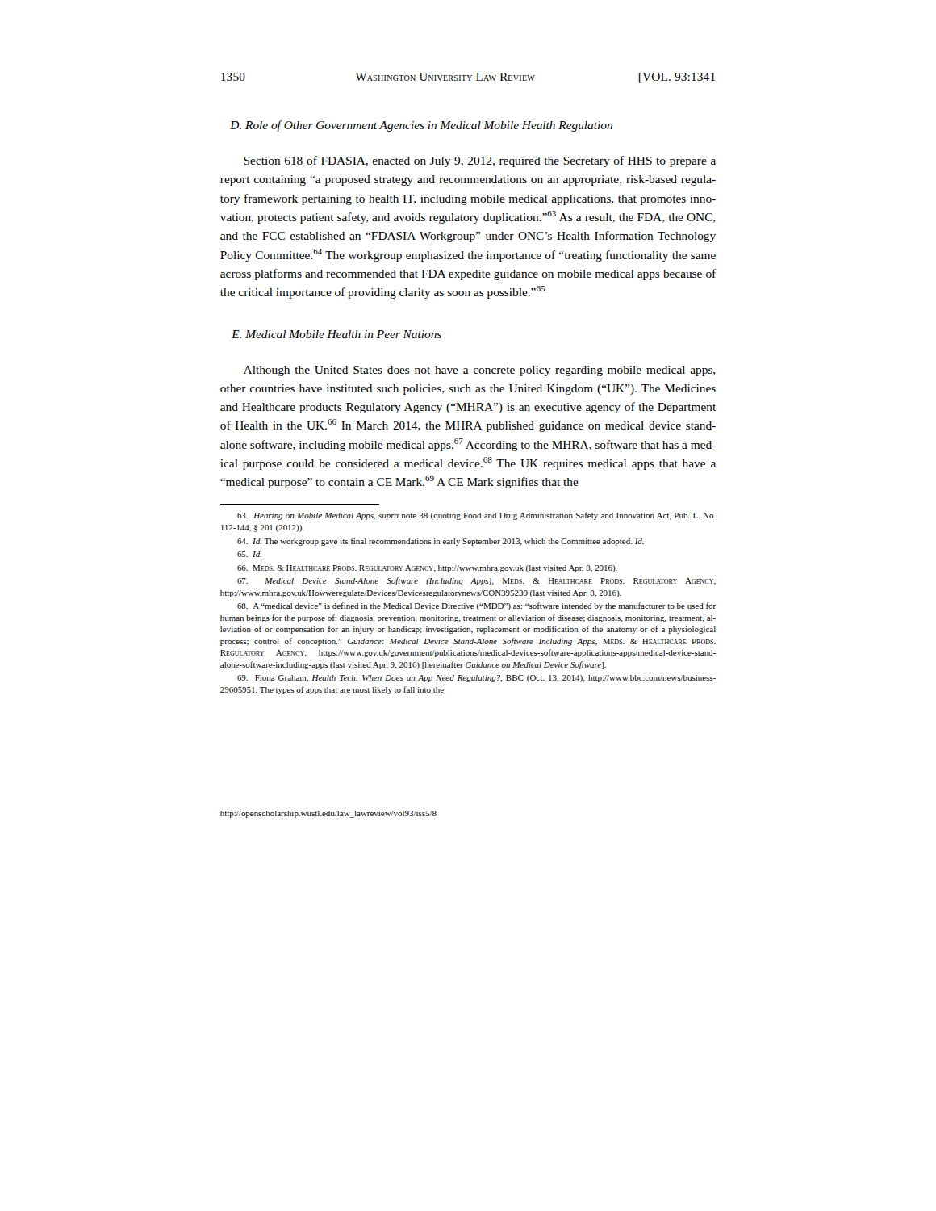1350 Washington University Law Review [VOL. 93:1341
D. Role of Other Government Agencies in Medical Mobile Health Regulation
Section 618 of FDASIA, enacted on July 9, 2012, required the Secretary of HHS to prepare a report containing “a proposed strategy and recommendations on an appropriate, risk-based regulatory framework pertaining to health IT, including mobile medical applications, that promotes innovation, protects patient safety, and avoids regulatory duplication.”63 As a result, the FDA, the ONC, and the FCC established an “FDASIA Workgroup” under ONC’s Health Information Technology Policy Committee.64 The workgroup emphasized the importance of “treating functionality the same across platforms and recommended that FDA expedite guidance on mobile medical apps because of the critical importance of providing clarity as soon as possible.”65
E. Medical Mobile Health in Peer Nations
Although the United States does not have a concrete policy regarding mobile medical apps, other countries have instituted such policies, such as the United Kingdom (“UK”). The Medicines and Healthcare products Regulatory Agency (“MHRA”) is an executive agency of the Department of Health in the UK.66 In March 2014, the MHRA published guidance on medical device stand-alone software, including mobile medical apps.67 According to the MHRA, software that has a medical purpose could be considered a medical device.68 The UK requires medical apps that have a “medical purpose” to contain a CE Mark.69 A CE Mark signifies that the
63. Hearing on Mobile Medical Apps, supra note 38 (quoting Food and Drug Administration Safety and Innovation Act, Pub. L. No. 112-144, § 201 (2012)).
64. Id. The workgroup gave its final recommendations in early September 2013, which the Committee adopted. Id.
65. Id.
66. Meds. & Healthcare Prods. Regulatory Agency, http://www.mhra.gov.uk (last visited Apr. 8, 2016).
67. Medical Device Stand-Alone Software (Including Apps), Meds. & Healthcare Prods. Regulatory Agency, http://www.mhra.gov.uk/Howweregulate/Devices/Devicesregulatorynews/CON395239 (last visited Apr. 8, 2016).
68. A “medical device” is defined in the Medical Device Directive (“MDD”) as: “software intended by the manufacturer to be used for human beings for the purpose of: diagnosis, prevention, monitoring, treatment or alleviation of disease; diagnosis, monitoring, treatment, alleviation of or compensation for an injury or handicap; investigation, replacement or modification of the anatomy or of a physiological process; control of conception.” Guidance: Medical Device Stand-Alone Software Including Apps, Meds. & Healthcare Prods. Regulatory Agency, https://www.gov.uk/government/publications/medical-devices-software-applications-apps/medical-device-stand-alone-software-including-apps (last visited Apr. 9, 2016) [hereinafter Guidance on Medical Device Software].
69. Fiona Graham, Health Tech: When Does an App Need Regulating?, BBC (Oct. 13, 2014), http://www.bbc.com/news/business-29605951. The types of apps that are most likely to fall into the
http://openscholarship.wustl.edu/law_lawreview/vol93/iss5/8